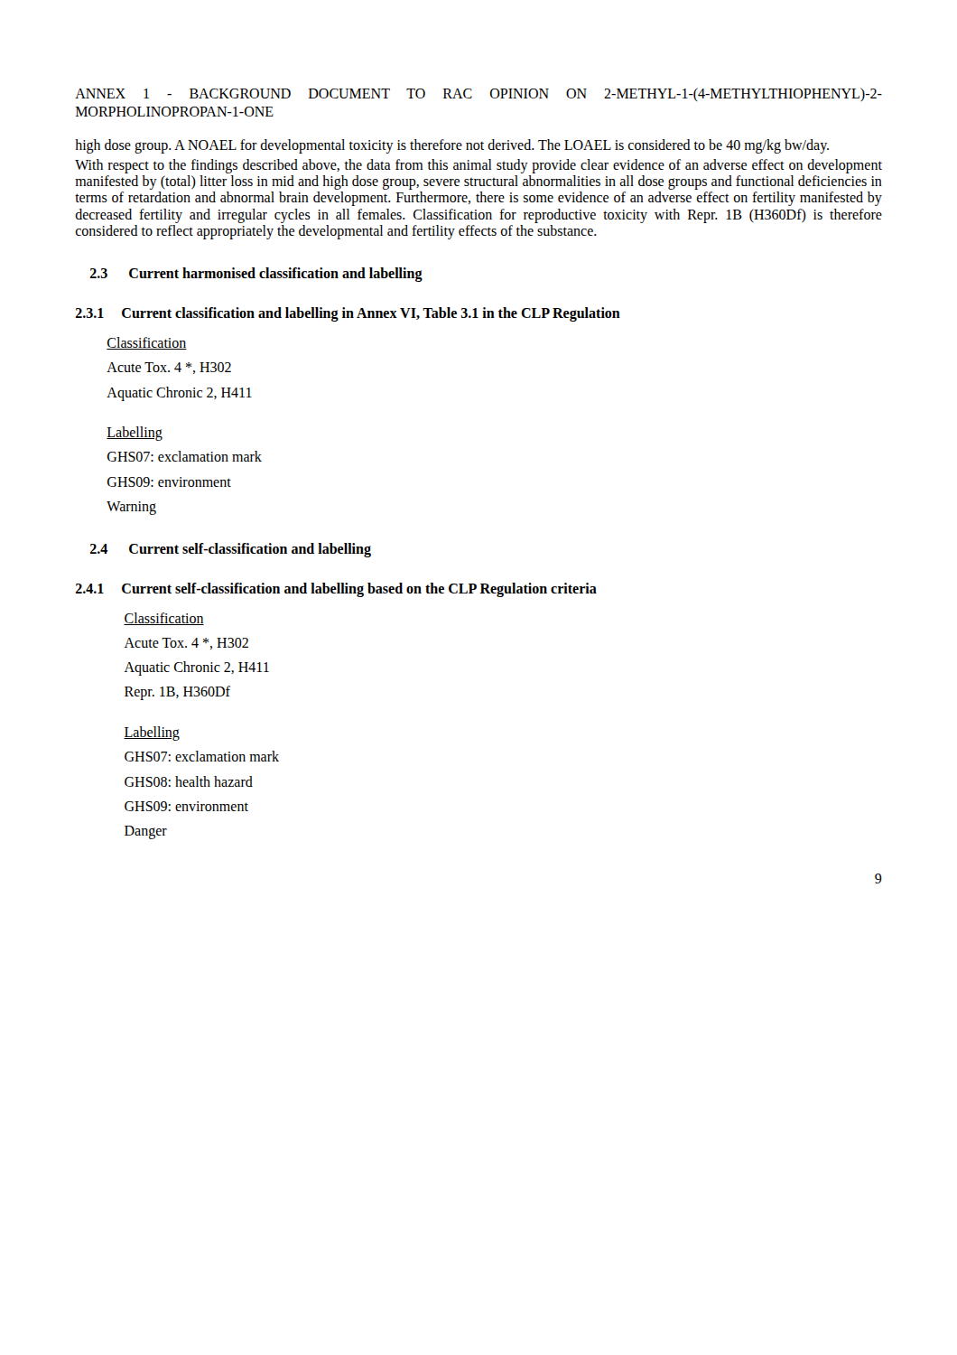ANNEX 1 - BACKGROUND DOCUMENT TO RAC OPINION ON 2-METHYL-1-(4-METHYLTHIOPHENYL)-2-MORPHOLINOPROPAN-1-ONE
high dose group. A NOAEL for developmental toxicity is therefore not derived. The LOAEL is considered to be 40 mg/kg bw/day.
With respect to the findings described above, the data from this animal study provide clear evidence of an adverse effect on development manifested by (total) litter loss in mid and high dose group, severe structural abnormalities in all dose groups and functional deficiencies in terms of retardation and abnormal brain development. Furthermore, there is some evidence of an adverse effect on fertility manifested by decreased fertility and irregular cycles in all females. Classification for reproductive toxicity with Repr. 1B (H360Df) is therefore considered to reflect appropriately the developmental and fertility effects of the substance.
2.3 Current harmonised classification and labelling
2.3.1 Current classification and labelling in Annex VI, Table 3.1 in the CLP Regulation
Classification
Acute Tox. 4 *, H302
Aquatic Chronic 2, H411
Labelling
GHS07: exclamation mark
GHS09: environment
Warning
2.4 Current self-classification and labelling
2.4.1 Current self-classification and labelling based on the CLP Regulation criteria
Classification
Acute Tox. 4 *, H302
Aquatic Chronic 2, H411
Repr. 1B, H360Df
Labelling
GHS07: exclamation mark
GHS08: health hazard
GHS09: environment
Danger
9